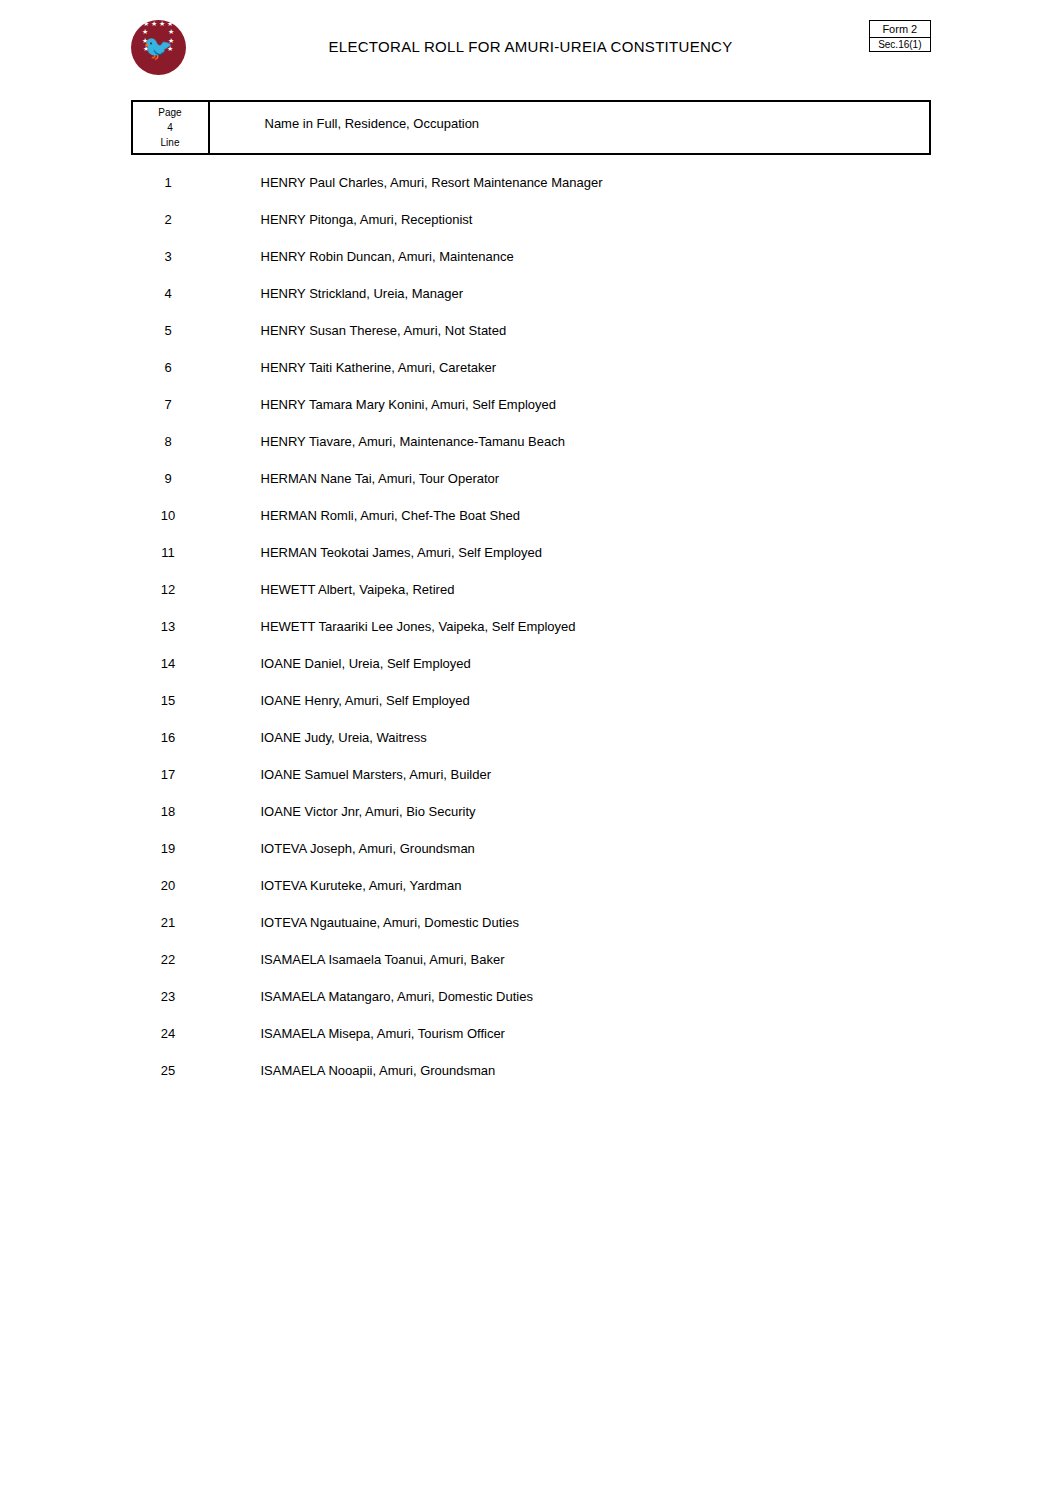★ ★ ★ ★
★ ★
★ ★
★ ★ ★ ★
🐦
ELECTORAL ROLL FOR AMURI-UREIA CONSTITUENCY
Form 2
Sec.16(1)
Page
4
Line
Name in Full, Residence, Occupation
1
HENRY Paul Charles, Amuri, Resort Maintenance Manager
2
HENRY Pitonga, Amuri, Receptionist
3
HENRY Robin Duncan, Amuri, Maintenance
4
HENRY Strickland, Ureia, Manager
5
HENRY Susan Therese, Amuri, Not Stated
6
HENRY Taiti Katherine, Amuri, Caretaker
7
HENRY Tamara Mary Konini, Amuri, Self Employed
8
HENRY Tiavare, Amuri, Maintenance-Tamanu Beach
9
HERMAN Nane Tai, Amuri, Tour Operator
10
HERMAN Romli, Amuri, Chef-The Boat Shed
11
HERMAN Teokotai James, Amuri, Self Employed
12
HEWETT Albert, Vaipeka, Retired
13
HEWETT Taraariki Lee Jones, Vaipeka, Self Employed
14
IOANE Daniel, Ureia, Self Employed
15
IOANE Henry, Amuri, Self Employed
16
IOANE Judy, Ureia, Waitress
17
IOANE Samuel Marsters, Amuri, Builder
18
IOANE Victor Jnr, Amuri, Bio Security
19
IOTEVA Joseph, Amuri, Groundsman
20
IOTEVA Kuruteke, Amuri, Yardman
21
IOTEVA Ngautuaine, Amuri, Domestic Duties
22
ISAMAELA Isamaela Toanui, Amuri, Baker
23
ISAMAELA Matangaro, Amuri, Domestic Duties
24
ISAMAELA Misepa, Amuri, Tourism Officer
25
ISAMAELA Nooapii, Amuri, Groundsman